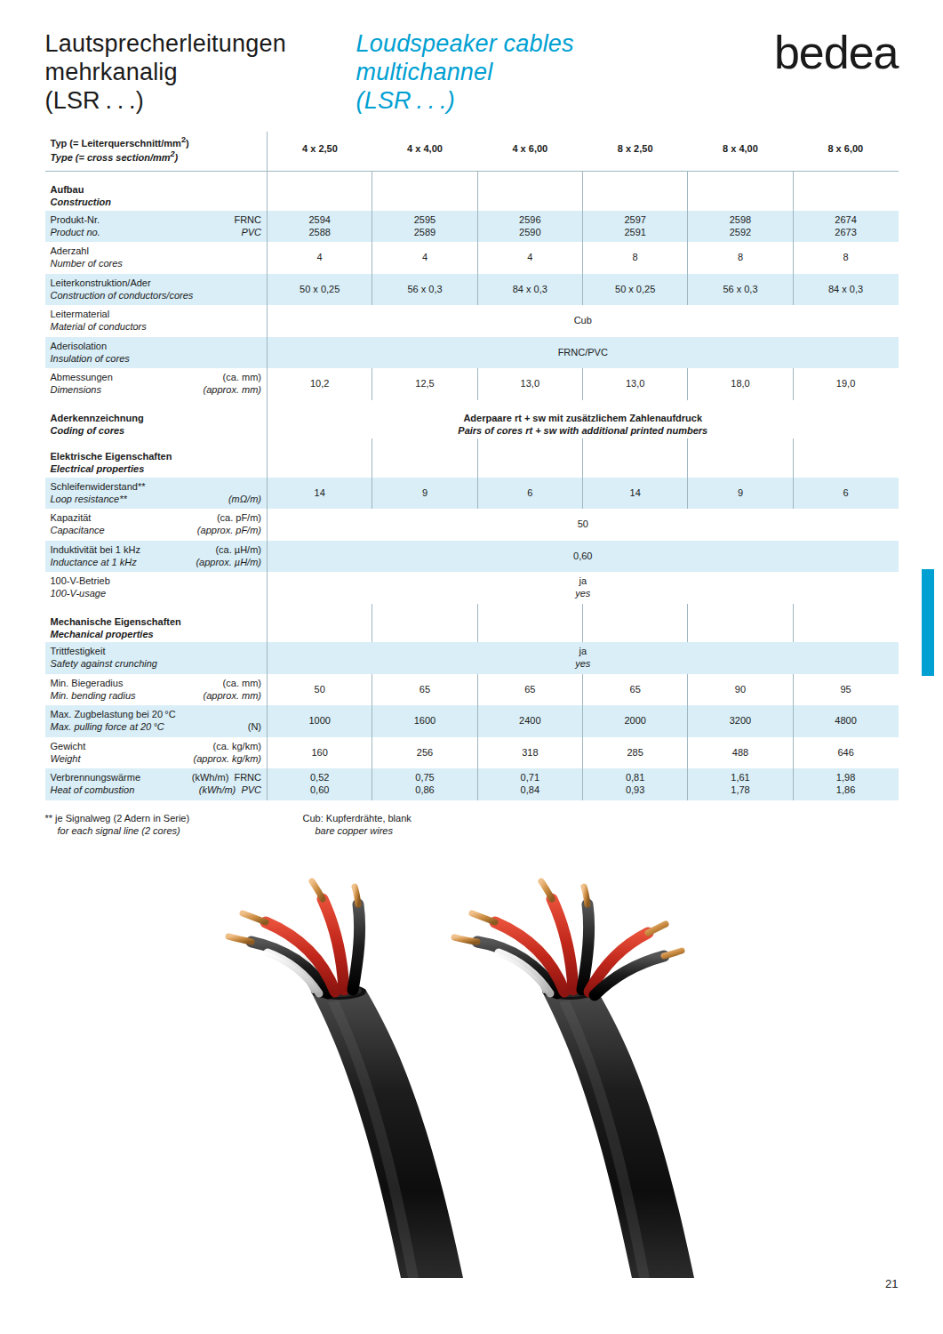Lautsprecherleitungen
mehrkanalig
(LSR . . .)
Loudspeaker cables
multichannel
(LSR . . .)
bedea
| Typ (= Leiterquerschnitt/mm 2 ) Type (= cross section/mm 2 ) | 4 x 2,50 | 4 x 4,00 | 4 x 6,00 | 8 x 2,50 | 8 x 4,00 | 8 x 6,00 |
| Aufbau Construction | | | | | | |
| FRNC Produkt-Nr. PVC Product no. | 2594 2588 | 2595 2589 | 2596 2590 | 2597 2591 | 2598 2592 | 2674 2673 |
| Aderzahl Number of cores | 4 | 4 | 4 | 8 | 8 | 8 |
| Leiterkonstruktion/Ader Construction of conductors/cores | 50 x 0,25 | 56 x 0,3 | 84 x 0,3 | 50 x 0,25 | 56 x 0,3 | 84 x 0,3 |
| Leitermaterial Material of conductors | Cub |
| Aderisolation Insulation of cores | FRNC/PVC |
| (ca. mm) Abmessungen (approx. mm) Dimensions | 10,2 | 12,5 | 13,0 | 13,0 | 18,0 | 19,0 |
| Aderkennzeichnung Coding of cores | Aderpaare rt + sw mit zusätzlichem Zahlenaufdruck Pairs of cores rt + sw with additional printed numbers |
| Elektrische Eigenschaften Electrical properties | | | | | | |
| Schleifenwiderstand** (mΩ/m) Loop resistance** | 14 | 9 | 6 | 14 | 9 | 6 |
| (ca. pF/m) Kapazität (approx. pF/m) Capacitance | 50 |
| (ca. µH/m) Induktivität bei 1 kHz (approx. µH/m) Inductance at 1 kHz | 0,60 |
| 100-V-Betrieb 100-V-usage | ja yes |
| Mechanische Eigenschaften Mechanical properties | | | | | | |
| Trittfestigkeit Safety against crunching | ja yes |
| (ca. mm) Min. Biegeradius (approx. mm) Min. bending radius | 50 | 65 | 65 | 65 | 90 | 95 |
| Max. Zugbelastung bei 20 °C (N) Max. pulling force at 20 °C | 1000 | 1600 | 2400 | 2000 | 3200 | 4800 |
| (ca. kg/km) Gewicht (approx. kg/km) Weight | 160 | 256 | 318 | 285 | 488 | 646 |
| (kWh/m) FRNC Verbrennungswärme (kWh/m) PVC Heat of combustion | 0,52 0,60 | 0,75 0,86 | 0,71 0,84 | 0,81 0,93 | 1,61 1,78 | 1,98 1,86 |
** je Signalweg (2 Adern in Serie)
for each signal line (2 cores)
Cub: Kupferdrähte, blank
bare copper wires
21